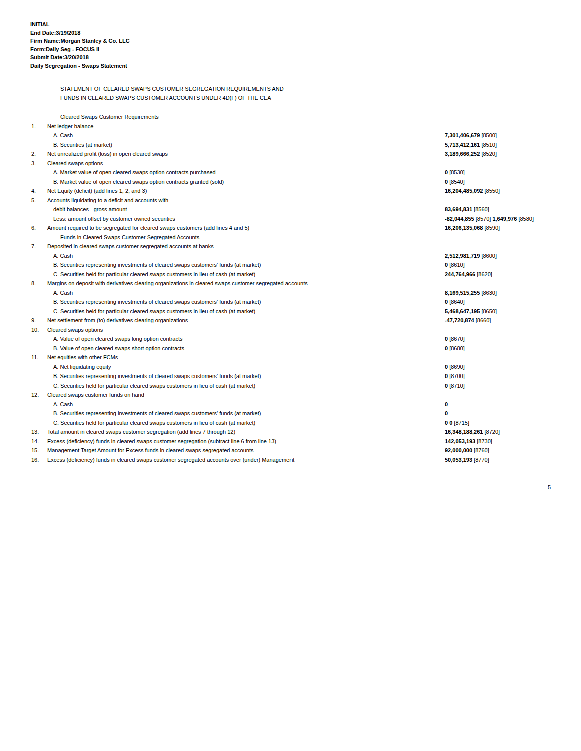INITIAL
End Date:3/19/2018
Firm Name:Morgan Stanley & Co. LLC
Form:Daily Seg - FOCUS II
Submit Date:3/20/2018
Daily Segregation - Swaps Statement
STATEMENT OF CLEARED SWAPS CUSTOMER SEGREGATION REQUIREMENTS AND
FUNDS IN CLEARED SWAPS CUSTOMER ACCOUNTS UNDER 4D(F) OF THE CEA
| | Cleared Swaps Customer Requirements | |
| 1. | Net ledger balance | |
| | A. Cash | 7,301,406,679 [8500] |
| | B. Securities (at market) | 5,713,412,161 [8510] |
| 2. | Net unrealized profit (loss) in open cleared swaps | 3,189,666,252 [8520] |
| 3. | Cleared swaps options | |
| | A. Market value of open cleared swaps option contracts purchased | 0 [8530] |
| | B. Market value of open cleared swaps option contracts granted (sold) | 0 [8540] |
| 4. | Net Equity (deficit) (add lines 1, 2, and 3) | 16,204,485,092 [8550] |
| 5. | Accounts liquidating to a deficit and accounts with | |
| | debit balances - gross amount | 83,694,831 [8560] |
| | Less: amount offset by customer owned securities | -82,044,855 [8570] 1,649,976 [8580] |
| 6. | Amount required to be segregated for cleared swaps customers (add lines 4 and 5) | 16,206,135,068 [8590] |
| | Funds in Cleared Swaps Customer Segregated Accounts | |
| 7. | Deposited in cleared swaps customer segregated accounts at banks | |
| | A. Cash | 2,512,981,719 [8600] |
| | B. Securities representing investments of cleared swaps customers' funds (at market) | 0 [8610] |
| | C. Securities held for particular cleared swaps customers in lieu of cash (at market) | 244,764,966 [8620] |
| 8. | Margins on deposit with derivatives clearing organizations in cleared swaps customer segregated accounts | |
| | A. Cash | 8,169,515,255 [8630] |
| | B. Securities representing investments of cleared swaps customers' funds (at market) | 0 [8640] |
| | C. Securities held for particular cleared swaps customers in lieu of cash (at market) | 5,468,647,195 [8650] |
| 9. | Net settlement from (to) derivatives clearing organizations | -47,720,874 [8660] |
| 10. | Cleared swaps options | |
| | A. Value of open cleared swaps long option contracts | 0 [8670] |
| | B. Value of open cleared swaps short option contracts | 0 [8680] |
| 11. | Net equities with other FCMs | |
| | A. Net liquidating equity | 0 [8690] |
| | B. Securities representing investments of cleared swaps customers' funds (at market) | 0 [8700] |
| | C. Securities held for particular cleared swaps customers in lieu of cash (at market) | 0 [8710] |
| 12. | Cleared swaps customer funds on hand | |
| | A. Cash | 0 |
| | B. Securities representing investments of cleared swaps customers' funds (at market) | 0 |
| | C. Securities held for particular cleared swaps customers in lieu of cash (at market) | 0 0 [8715] |
| 13. | Total amount in cleared swaps customer segregation (add lines 7 through 12) | 16,348,188,261 [8720] |
| 14. | Excess (deficiency) funds in cleared swaps customer segregation (subtract line 6 from line 13) | 142,053,193 [8730] |
| 15. | Management Target Amount for Excess funds in cleared swaps segregated accounts | 92,000,000 [8760] |
| 16. | Excess (deficiency) funds in cleared swaps customer segregated accounts over (under) Management | 50,053,193 [8770] |
5